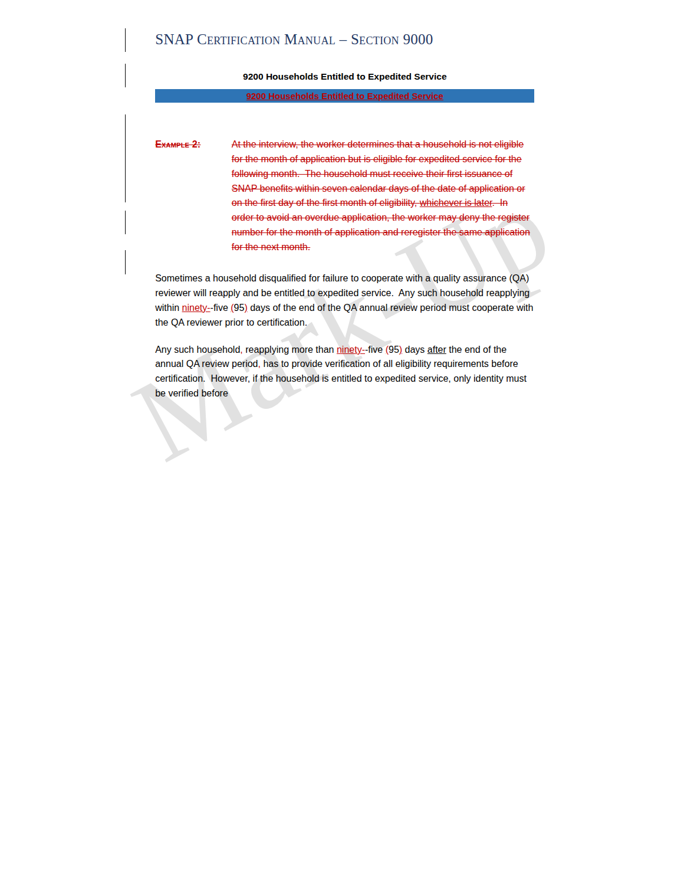Mark-Up
SNAP Certification Manual – Section 9000
9200 Households Entitled to Expedited Service
9200 Households Entitled to Expedited Service
Example 2:
At the interview, the worker determines that a household is not eligible for the month of application but is eligible for expedited service for the following month. The household must receive their first issuance of SNAP benefits within seven calendar days of the date of application or on the first day of the first month of eligibility, whichever is later. In order to avoid an overdue application, the worker may deny the register number for the month of application and reregister the same application for the next month.
Sometimes a household disqualified for failure to cooperate with a quality assurance (QA) reviewer will reapply and be entitled to expedited service. Any such household reapplying within ninety--five (95) days of the end of the QA annual review period must cooperate with the QA reviewer prior to certification.
Any such household, reapplying more than ninety--five (95) days after the end of the annual QA review period, has to provide verification of all eligibility requirements before certification. However, if the household is entitled to expedited service, only identity must be verified before